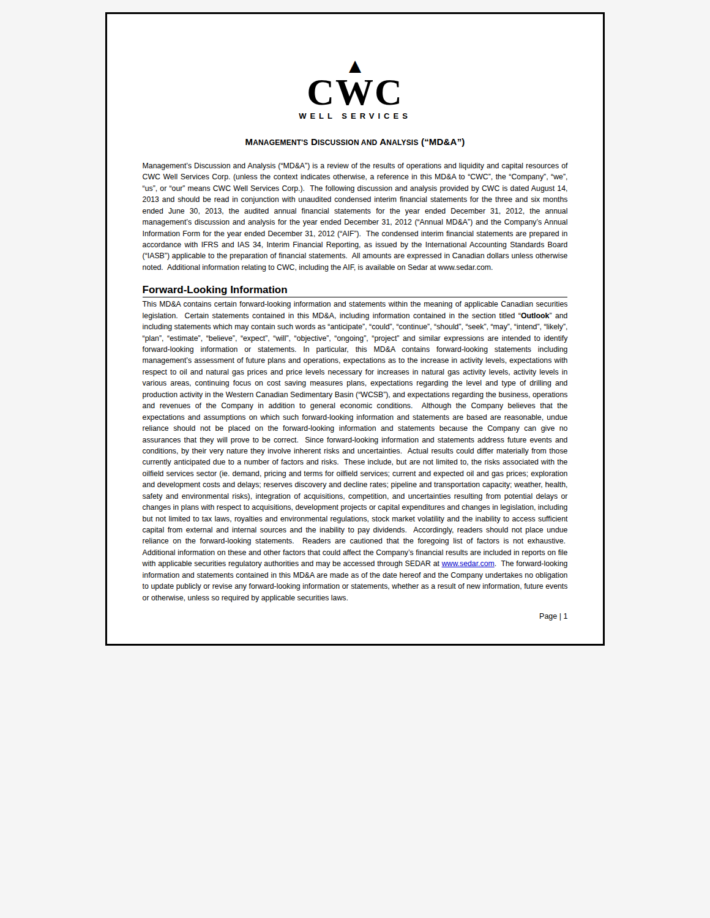▲
CWC
WELL SERVICES
MANAGEMENT'S DISCUSSION AND ANALYSIS (“MD&A”)
Management’s Discussion and Analysis (“MD&A”) is a review of the results of operations and liquidity and capital resources of CWC Well Services Corp. (unless the context indicates otherwise, a reference in this MD&A to “CWC”, the “Company”, “we”, “us”, or “our” means CWC Well Services Corp.). The following discussion and analysis provided by CWC is dated August 14, 2013 and should be read in conjunction with unaudited condensed interim financial statements for the three and six months ended June 30, 2013, the audited annual financial statements for the year ended December 31, 2012, the annual management’s discussion and analysis for the year ended December 31, 2012 (“Annual MD&A”) and the Company’s Annual Information Form for the year ended December 31, 2012 (“AIF”). The condensed interim financial statements are prepared in accordance with IFRS and IAS 34, Interim Financial Reporting, as issued by the International Accounting Standards Board (“IASB”) applicable to the preparation of financial statements. All amounts are expressed in Canadian dollars unless otherwise noted. Additional information relating to CWC, including the AIF, is available on Sedar at www.sedar.com.
Forward-Looking Information
This MD&A contains certain forward-looking information and statements within the meaning of applicable Canadian securities legislation. Certain statements contained in this MD&A, including information contained in the section titled “Outlook” and including statements which may contain such words as “anticipate”, “could”, “continue”, “should”, “seek”, “may”, “intend”, “likely”, “plan”, “estimate”, “believe”, “expect”, “will”, “objective”, “ongoing”, “project” and similar expressions are intended to identify forward-looking information or statements. In particular, this MD&A contains forward-looking statements including management’s assessment of future plans and operations, expectations as to the increase in activity levels, expectations with respect to oil and natural gas prices and price levels necessary for increases in natural gas activity levels, activity levels in various areas, continuing focus on cost saving measures plans, expectations regarding the level and type of drilling and production activity in the Western Canadian Sedimentary Basin (“WCSB”), and expectations regarding the business, operations and revenues of the Company in addition to general economic conditions. Although the Company believes that the expectations and assumptions on which such forward-looking information and statements are based are reasonable, undue reliance should not be placed on the forward-looking information and statements because the Company can give no assurances that they will prove to be correct. Since forward-looking information and statements address future events and conditions, by their very nature they involve inherent risks and uncertainties. Actual results could differ materially from those currently anticipated due to a number of factors and risks. These include, but are not limited to, the risks associated with the oilfield services sector (ie. demand, pricing and terms for oilfield services; current and expected oil and gas prices; exploration and development costs and delays; reserves discovery and decline rates; pipeline and transportation capacity; weather, health, safety and environmental risks), integration of acquisitions, competition, and uncertainties resulting from potential delays or changes in plans with respect to acquisitions, development projects or capital expenditures and changes in legislation, including but not limited to tax laws, royalties and environmental regulations, stock market volatility and the inability to access sufficient capital from external and internal sources and the inability to pay dividends. Accordingly, readers should not place undue reliance on the forward-looking statements. Readers are cautioned that the foregoing list of factors is not exhaustive. Additional information on these and other factors that could affect the Company’s financial results are included in reports on file with applicable securities regulatory authorities and may be accessed through SEDAR at www.sedar.com. The forward-looking information and statements contained in this MD&A are made as of the date hereof and the Company undertakes no obligation to update publicly or revise any forward-looking information or statements, whether as a result of new information, future events or otherwise, unless so required by applicable securities laws.
Page | 1